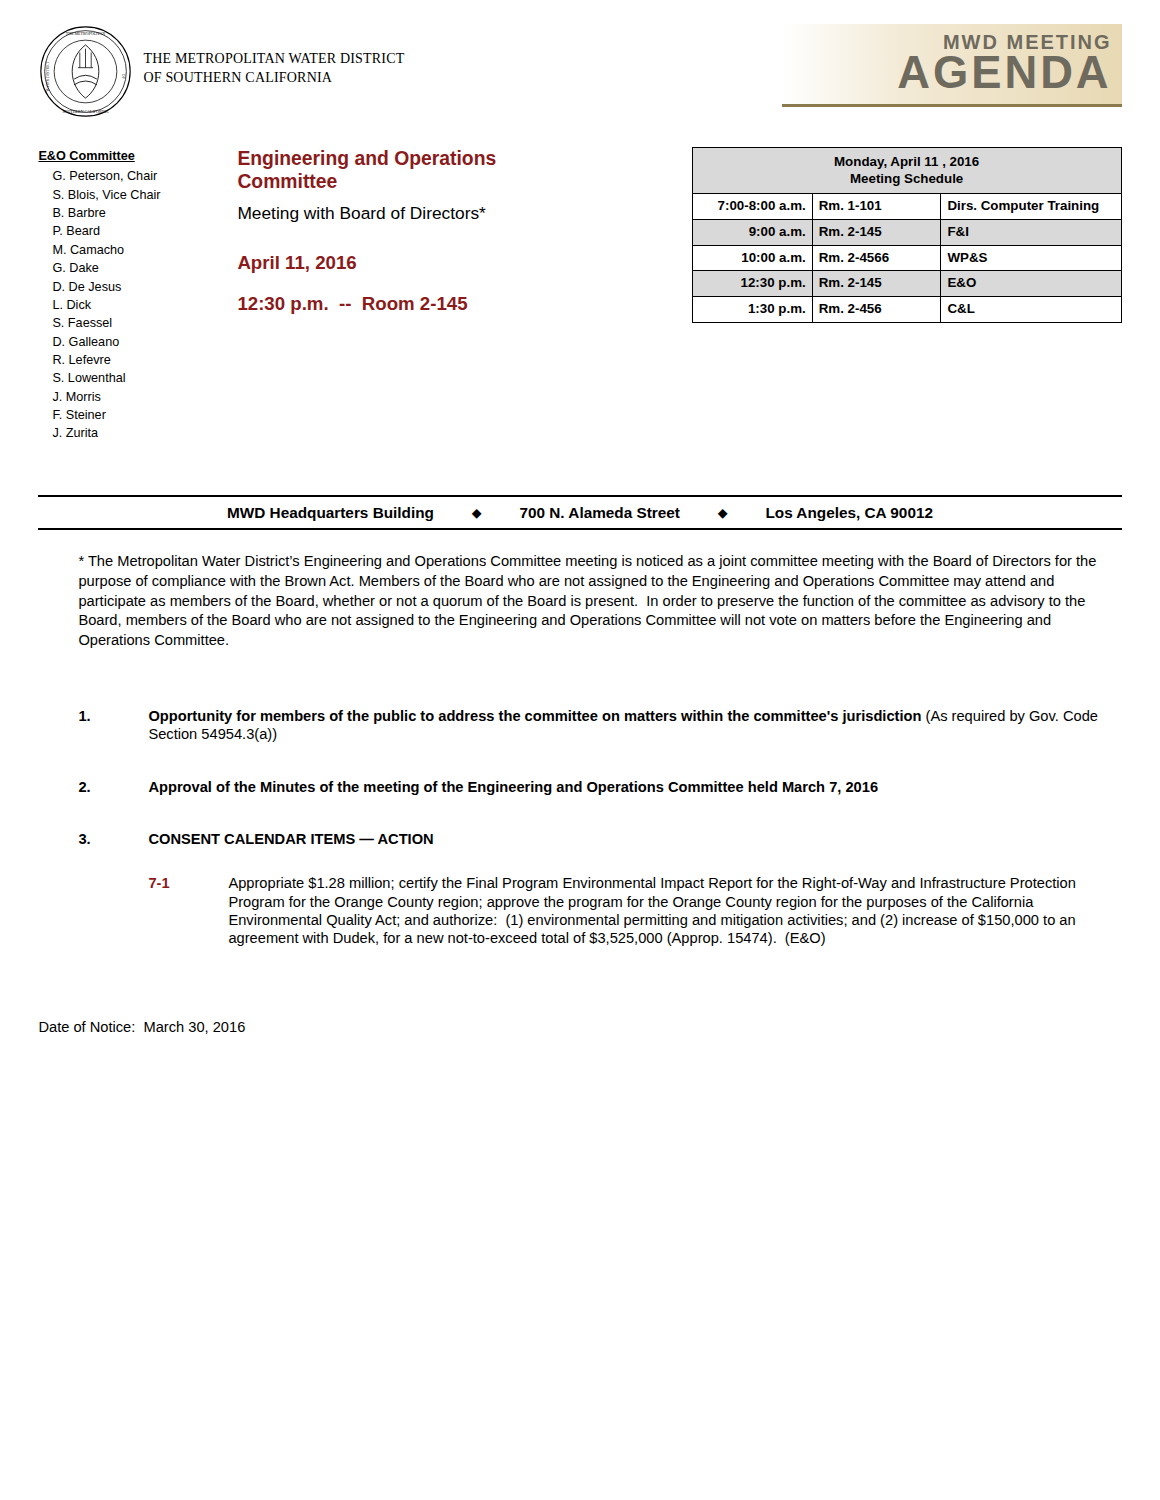THE METROPOLITAN SOUTHERN CALIFORNIA WATER DISTRICT OF
THE METROPOLITAN WATER DISTRICT
OF SOUTHERN CALIFORNIA
MWD MEETING
AGENDA
E&O Committee
G. Peterson, Chair
S. Blois, Vice Chair
B. Barbre
P. Beard
M. Camacho
G. Dake
D. De Jesus
L. Dick
S. Faessel
D. Galleano
R. Lefevre
S. Lowenthal
J. Morris
F. Steiner
J. Zurita
Engineering and Operations
Committee
Meeting with Board of Directors*
April 11, 2016
12:30 p.m. -- Room 2-145
| Monday, April 11 , 2016 Meeting Schedule |
| --- |
| 7:00-8:00 a.m. | Rm. 1-101 | Dirs. Computer Training |
| 9:00 a.m. | Rm. 2-145 | F&I |
| 10:00 a.m. | Rm. 2-4566 | WP&S |
| 12:30 p.m. | Rm. 2-145 | E&O |
| 1:30 p.m. | Rm. 2-456 | C&L |
MWD Headquarters Building ◆ 700 N. Alameda Street ◆ Los Angeles, CA 90012
* The Metropolitan Water District’s Engineering and Operations Committee meeting is noticed as a joint committee meeting with the Board of Directors for the purpose of compliance with the Brown Act. Members of the Board who are not assigned to the Engineering and Operations Committee may attend and participate as members of the Board, whether or not a quorum of the Board is present. In order to preserve the function of the committee as advisory to the Board, members of the Board who are not assigned to the Engineering and Operations Committee will not vote on matters before the Engineering and Operations Committee.
1.
Opportunity for members of the public to address the committee on matters within the committee's jurisdiction (As required by Gov. Code Section 54954.3(a))
2.
Approval of the Minutes of the meeting of the Engineering and Operations Committee held March 7, 2016
3.
CONSENT CALENDAR ITEMS — ACTION
7-1
Appropriate $1.28 million; certify the Final Program Environmental Impact Report for the Right-of-Way and Infrastructure Protection Program for the Orange County region; approve the program for the Orange County region for the purposes of the California Environmental Quality Act; and authorize: (1) environmental permitting and mitigation activities; and (2) increase of $150,000 to an agreement with Dudek, for a new not-to-exceed total of $3,525,000 (Approp. 15474). (E&O)
Date of Notice: March 30, 2016